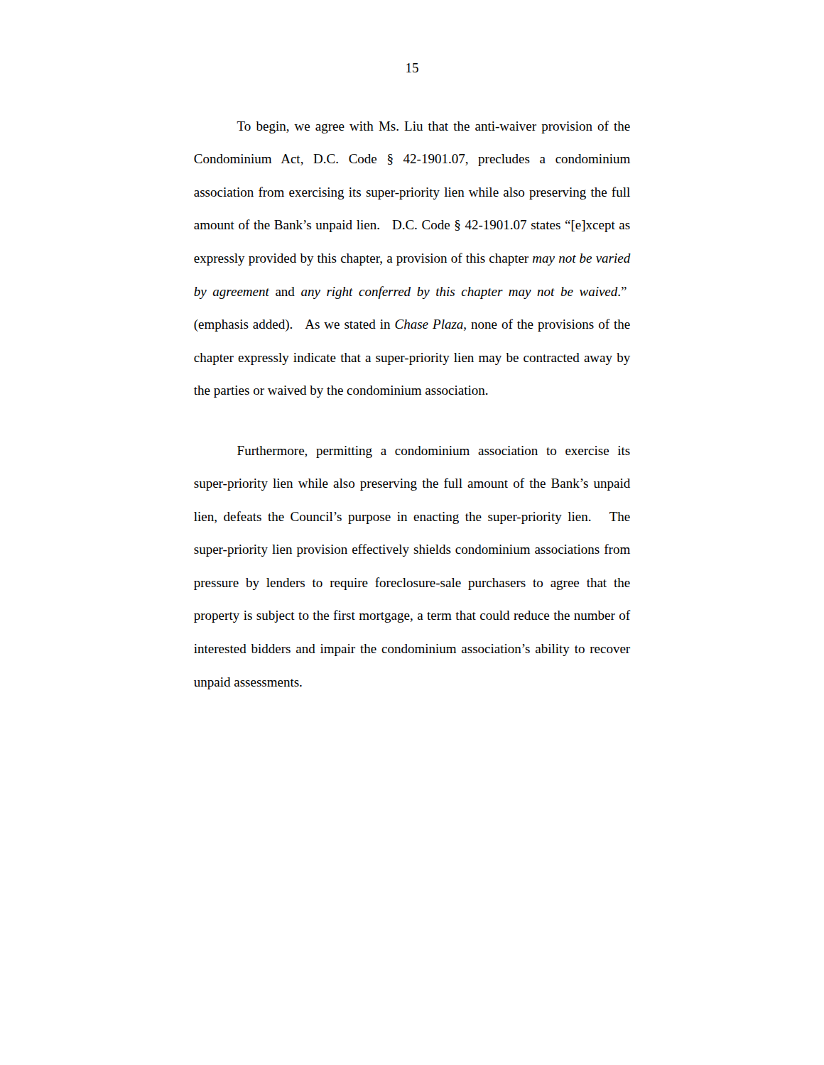15
To begin, we agree with Ms. Liu that the anti-waiver provision of the Condominium Act, D.C. Code § 42-1901.07, precludes a condominium association from exercising its super-priority lien while also preserving the full amount of the Bank’s unpaid lien. D.C. Code § 42-1901.07 states “[e]xcept as expressly provided by this chapter, a provision of this chapter may not be varied by agreement and any right conferred by this chapter may not be waived.” (emphasis added). As we stated in Chase Plaza, none of the provisions of the chapter expressly indicate that a super-priority lien may be contracted away by the parties or waived by the condominium association.
Furthermore, permitting a condominium association to exercise its super-priority lien while also preserving the full amount of the Bank’s unpaid lien, defeats the Council’s purpose in enacting the super-priority lien. The super-priority lien provision effectively shields condominium associations from pressure by lenders to require foreclosure-sale purchasers to agree that the property is subject to the first mortgage, a term that could reduce the number of interested bidders and impair the condominium association’s ability to recover unpaid assessments.